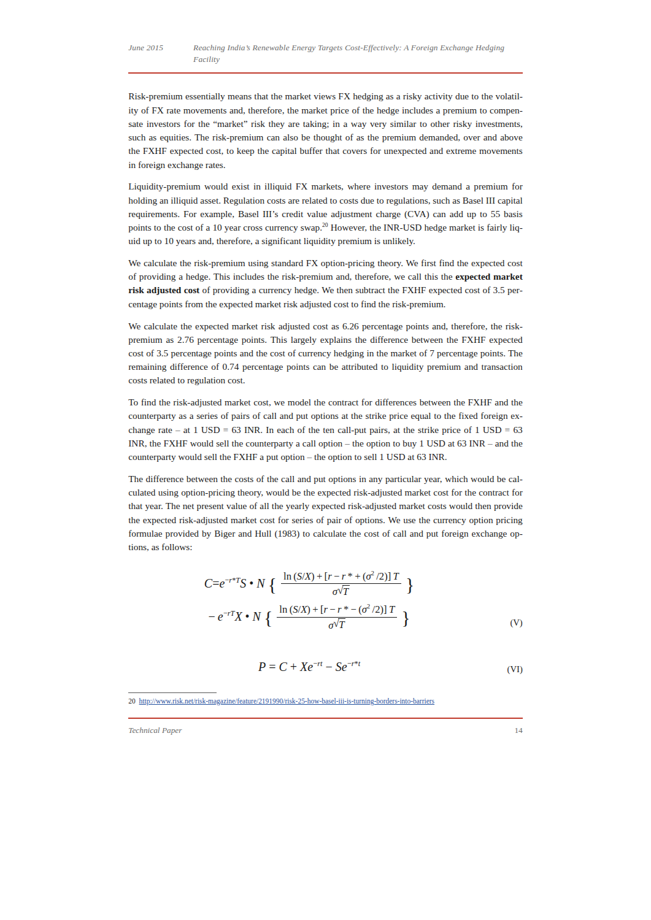June 2015
Reaching India’s Renewable Energy Targets Cost-Effectively: A Foreign Exchange Hedging Facility
Risk-premium essentially means that the market views FX hedging as a risky activity due to the volatility of FX rate movements and, therefore, the market price of the hedge includes a premium to compensate investors for the “market” risk they are taking; in a way very similar to other risky investments, such as equities. The risk-premium can also be thought of as the premium demanded, over and above the FXHF expected cost, to keep the capital buffer that covers for unexpected and extreme movements in foreign exchange rates.
Liquidity-premium would exist in illiquid FX markets, where investors may demand a premium for holding an illiquid asset. Regulation costs are related to costs due to regulations, such as Basel III capital requirements. For example, Basel III’s credit value adjustment charge (CVA) can add up to 55 basis points to the cost of a 10 year cross currency swap.20 However, the INR-USD hedge market is fairly liquid up to 10 years and, therefore, a significant liquidity premium is unlikely.
We calculate the risk-premium using standard FX option-pricing theory. We first find the expected cost of providing a hedge. This includes the risk-premium and, therefore, we call this the expected market risk adjusted cost of providing a currency hedge. We then subtract the FXHF expected cost of 3.5 percentage points from the expected market risk adjusted cost to find the risk-premium.
We calculate the expected market risk adjusted cost as 6.26 percentage points and, therefore, the risk-premium as 2.76 percentage points. This largely explains the difference between the FXHF expected cost of 3.5 percentage points and the cost of currency hedging in the market of 7 percentage points. The remaining difference of 0.74 percentage points can be attributed to liquidity premium and transaction costs related to regulation cost.
To find the risk-adjusted market cost, we model the contract for differences between the FXHF and the counterparty as a series of pairs of call and put options at the strike price equal to the fixed foreign exchange rate – at 1 USD = 63 INR. In each of the ten call-put pairs, at the strike price of 1 USD = 63 INR, the FXHF would sell the counterparty a call option – the option to buy 1 USD at 63 INR – and the counterparty would sell the FXHF a put option – the option to sell 1 USD at 63 INR.
The difference between the costs of the call and put options in any particular year, which would be calculated using option-pricing theory, would be the expected risk-adjusted market cost for the contract for that year. The net present value of all the yearly expected risk-adjusted market costs would then provide the expected risk-adjusted market cost for series of pair of options. We use the currency option pricing formulae provided by Biger and Hull (1983) to calculate the cost of call and put foreign exchange options, as follows:
C=e−r*TS • N { ln (S/X) + [r − r * + (σ2 /2)] T σT }
− e−rTX • N { ln (S/X) + [r − r * − (σ2 /2)] T σT }
(V)
P = C + Xe−rt − Se−r*t
(VI)
20 http://www.risk.net/risk-magazine/feature/2191990/risk-25-how-basel-iii-is-turning-borders-into-barriers
Technical Paper
14